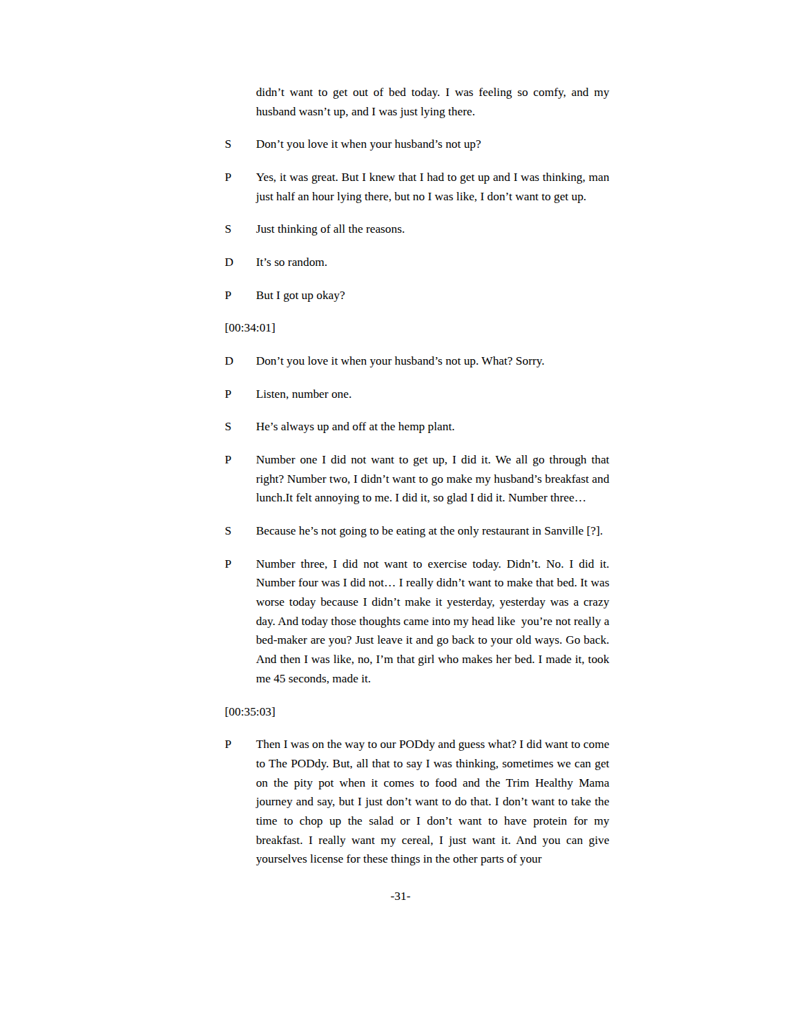didn’t want to get out of bed today. I was feeling so comfy, and my husband wasn’t up, and I was just lying there.
S
Don’t you love it when your husband’s not up?
P
Yes, it was great. But I knew that I had to get up and I was thinking, man just half an hour lying there, but no I was like, I don’t want to get up.
S
Just thinking of all the reasons.
D
It’s so random.
P
But I got up okay?
[00:34:01]
D
Don’t you love it when your husband’s not up. What? Sorry.
P
Listen, number one.
S
He’s always up and off at the hemp plant.
P
Number one I did not want to get up, I did it. We all go through that right? Number two, I didn’t want to go make my husband’s breakfast and lunch.It felt annoying to me. I did it, so glad I did it. Number three…
S
Because he’s not going to be eating at the only restaurant in Sanville [?].
P
Number three, I did not want to exercise today. Didn’t. No. I did it. Number four was I did not… I really didn’t want to make that bed. It was worse today because I didn’t make it yesterday, yesterday was a crazy day. And today those thoughts came into my head like you’re not really a bed-maker are you? Just leave it and go back to your old ways. Go back. And then I was like, no, I’m that girl who makes her bed. I made it, took me 45 seconds, made it.
[00:35:03]
P
Then I was on the way to our PODdy and guess what? I did want to come to The PODdy. But, all that to say I was thinking, sometimes we can get on the pity pot when it comes to food and the Trim Healthy Mama journey and say, but I just don’t want to do that. I don’t want to take the time to chop up the salad or I don’t want to have protein for my breakfast. I really want my cereal, I just want it. And you can give yourselves license for these things in the other parts of your
-31-